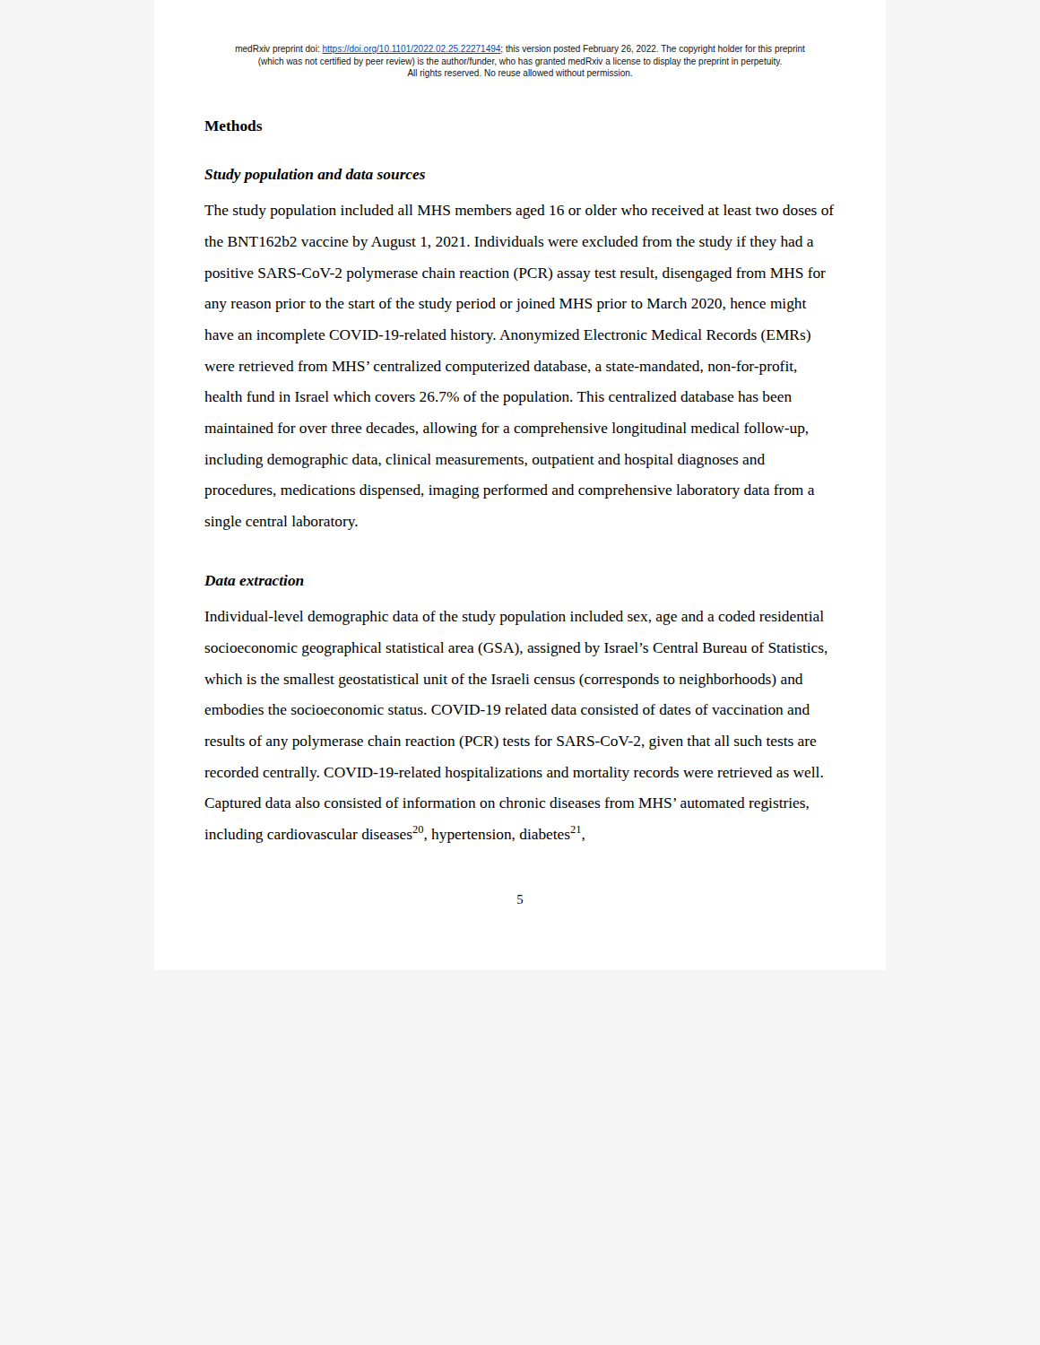medRxiv preprint doi: https://doi.org/10.1101/2022.02.25.22271494; this version posted February 26, 2022. The copyright holder for this preprint
(which was not certified by peer review) is the author/funder, who has granted medRxiv a license to display the preprint in perpetuity.
All rights reserved. No reuse allowed without permission.
Methods
Study population and data sources
The study population included all MHS members aged 16 or older who received at least two doses of the BNT162b2 vaccine by August 1, 2021. Individuals were excluded from the study if they had a positive SARS-CoV-2 polymerase chain reaction (PCR) assay test result, disengaged from MHS for any reason prior to the start of the study period or joined MHS prior to March 2020, hence might have an incomplete COVID-19-related history. Anonymized Electronic Medical Records (EMRs) were retrieved from MHS’ centralized computerized database, a state-mandated, non-for-profit, health fund in Israel which covers 26.7% of the population. This centralized database has been maintained for over three decades, allowing for a comprehensive longitudinal medical follow-up, including demographic data, clinical measurements, outpatient and hospital diagnoses and procedures, medications dispensed, imaging performed and comprehensive laboratory data from a single central laboratory.
Data extraction
Individual-level demographic data of the study population included sex, age and a coded residential socioeconomic geographical statistical area (GSA), assigned by Israel’s Central Bureau of Statistics, which is the smallest geostatistical unit of the Israeli census (corresponds to neighborhoods) and embodies the socioeconomic status. COVID-19 related data consisted of dates of vaccination and results of any polymerase chain reaction (PCR) tests for SARS-CoV-2, given that all such tests are recorded centrally. COVID-19-related hospitalizations and mortality records were retrieved as well. Captured data also consisted of information on chronic diseases from MHS’ automated registries, including cardiovascular diseases20, hypertension, diabetes21,
5